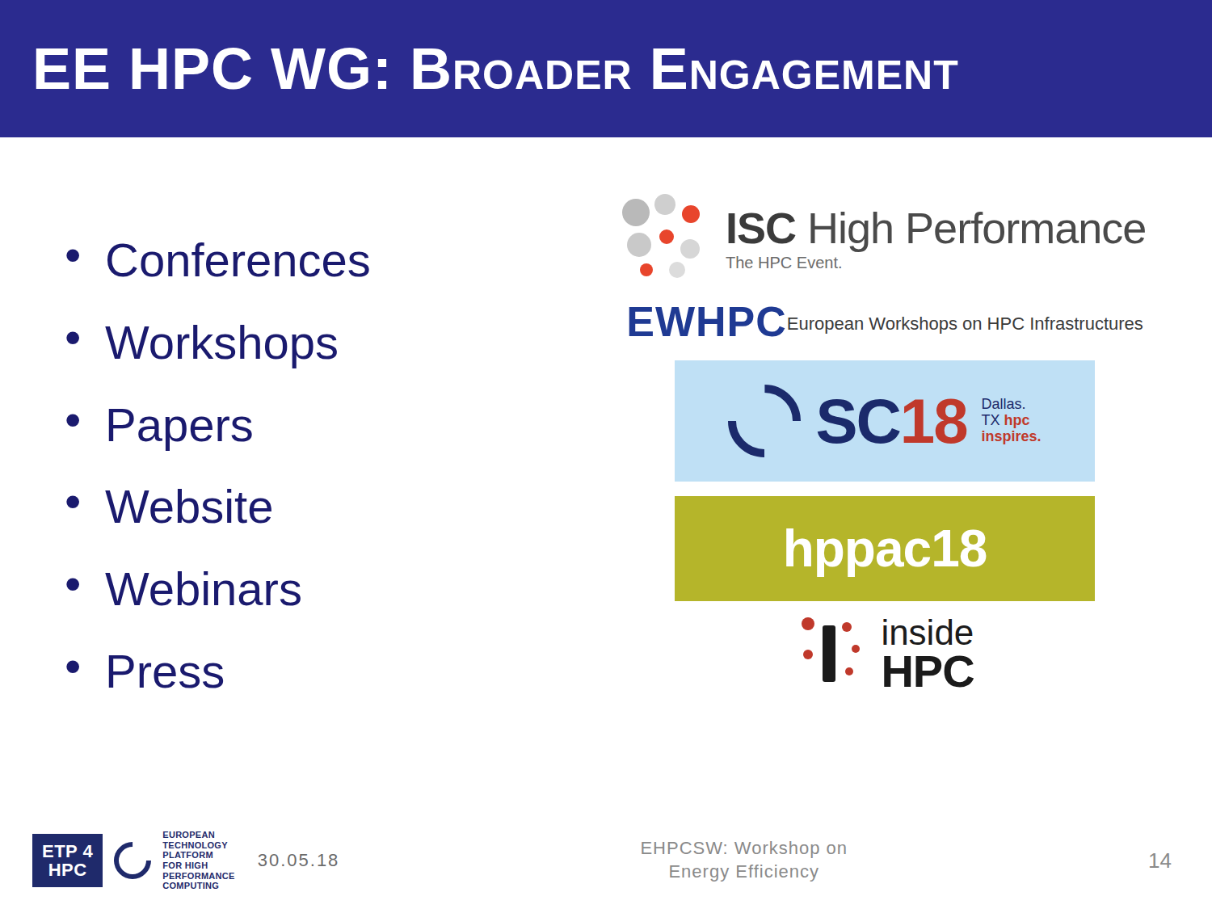EE HPC WG: Broader Engagement
Conferences
Workshops
Papers
Website
Webinars
Press
ISC High Performance
The HPC Event.
EWHPC
European Workshops on HPC Infrastructures
SC18
Dallas.
TX hpc
inspires.
hppac18
inside
HPC
ETP 4
HPC
European
Technology
Platform
for High
Performance
Computing
30.05.18
EHPCSW: Workshop on
Energy Efficiency
14